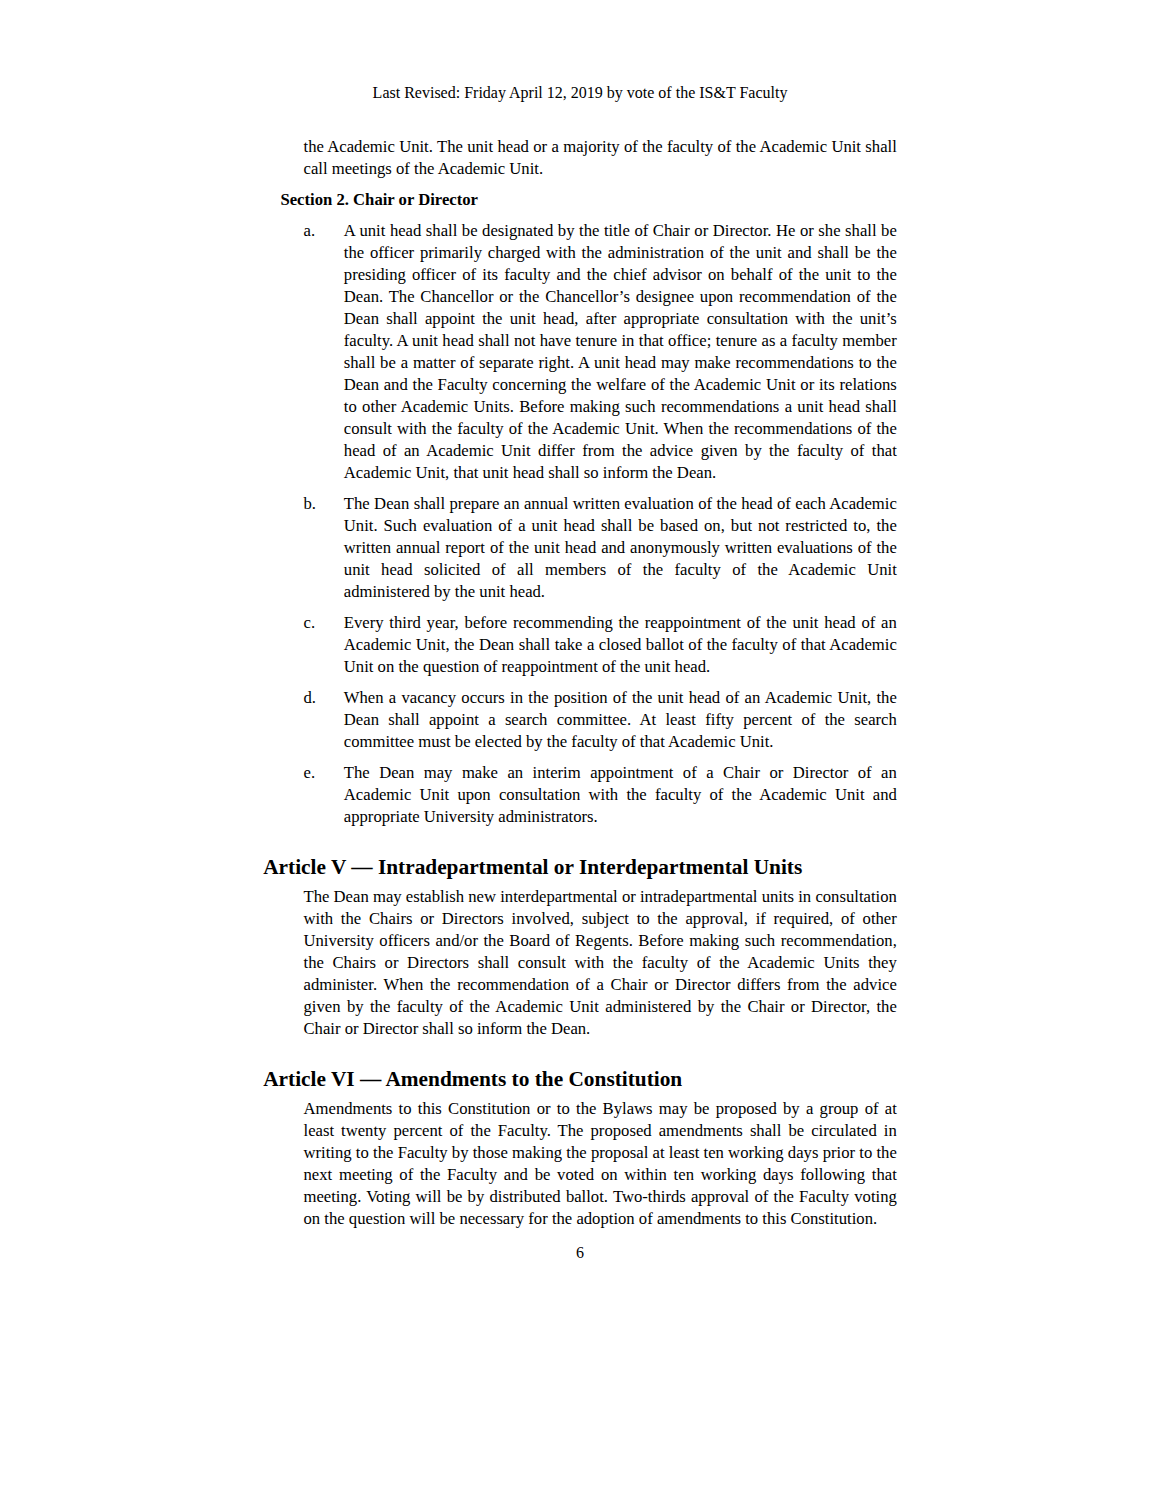Last Revised: Friday April 12, 2019 by vote of the IS&T Faculty
the Academic Unit. The unit head or a majority of the faculty of the Academic Unit shall call meetings of the Academic Unit.
Section 2. Chair or Director
a. A unit head shall be designated by the title of Chair or Director. He or she shall be the officer primarily charged with the administration of the unit and shall be the presiding officer of its faculty and the chief advisor on behalf of the unit to the Dean. The Chancellor or the Chancellor’s designee upon recommendation of the Dean shall appoint the unit head, after appropriate consultation with the unit’s faculty. A unit head shall not have tenure in that office; tenure as a faculty member shall be a matter of separate right. A unit head may make recommendations to the Dean and the Faculty concerning the welfare of the Academic Unit or its relations to other Academic Units. Before making such recommendations a unit head shall consult with the faculty of the Academic Unit. When the recommendations of the head of an Academic Unit differ from the advice given by the faculty of that Academic Unit, that unit head shall so inform the Dean.
b. The Dean shall prepare an annual written evaluation of the head of each Academic Unit. Such evaluation of a unit head shall be based on, but not restricted to, the written annual report of the unit head and anonymously written evaluations of the unit head solicited of all members of the faculty of the Academic Unit administered by the unit head.
c. Every third year, before recommending the reappointment of the unit head of an Academic Unit, the Dean shall take a closed ballot of the faculty of that Academic Unit on the question of reappointment of the unit head.
d. When a vacancy occurs in the position of the unit head of an Academic Unit, the Dean shall appoint a search committee. At least fifty percent of the search committee must be elected by the faculty of that Academic Unit.
e. The Dean may make an interim appointment of a Chair or Director of an Academic Unit upon consultation with the faculty of the Academic Unit and appropriate University administrators.
Article V — Intradepartmental or Interdepartmental Units
The Dean may establish new interdepartmental or intradepartmental units in consultation with the Chairs or Directors involved, subject to the approval, if required, of other University officers and/or the Board of Regents. Before making such recommendation, the Chairs or Directors shall consult with the faculty of the Academic Units they administer. When the recommendation of a Chair or Director differs from the advice given by the faculty of the Academic Unit administered by the Chair or Director, the Chair or Director shall so inform the Dean.
Article VI — Amendments to the Constitution
Amendments to this Constitution or to the Bylaws may be proposed by a group of at least twenty percent of the Faculty. The proposed amendments shall be circulated in writing to the Faculty by those making the proposal at least ten working days prior to the next meeting of the Faculty and be voted on within ten working days following that meeting. Voting will be by distributed ballot. Two-thirds approval of the Faculty voting on the question will be necessary for the adoption of amendments to this Constitution.
6